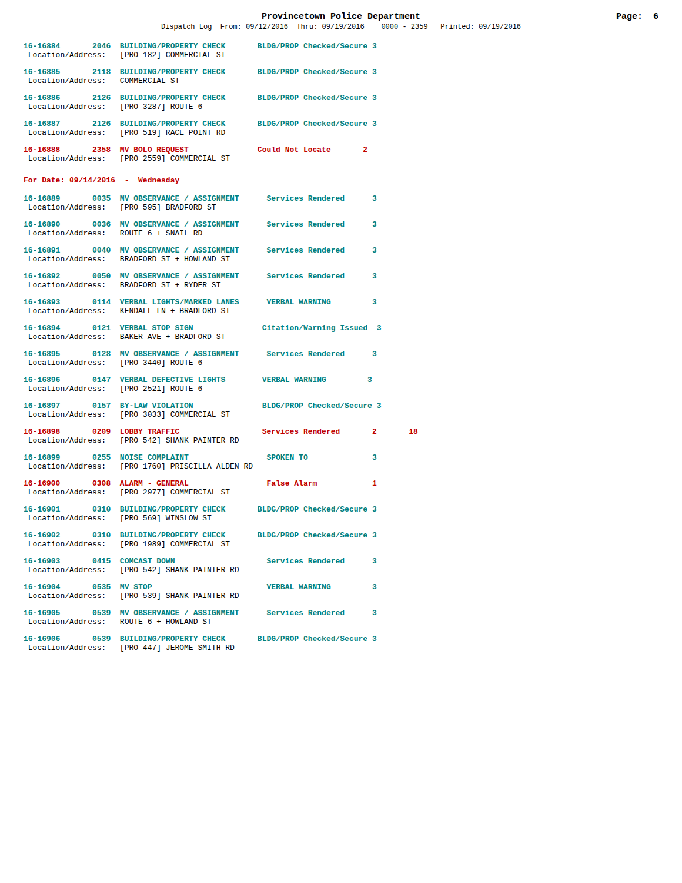Provincetown Police Department Page: 6
Dispatch Log From: 09/12/2016 Thru: 09/19/2016 0000 - 2359 Printed: 09/19/2016
16-16884 2046 BUILDING/PROPERTY CHECK BLDG/PROP Checked/Secure 3 Location/Address: [PRO 182] COMMERCIAL ST
16-16885 2118 BUILDING/PROPERTY CHECK BLDG/PROP Checked/Secure 3 Location/Address: COMMERCIAL ST
16-16886 2126 BUILDING/PROPERTY CHECK BLDG/PROP Checked/Secure 3 Location/Address: [PRO 3287] ROUTE 6
16-16887 2126 BUILDING/PROPERTY CHECK BLDG/PROP Checked/Secure 3 Location/Address: [PRO 519] RACE POINT RD
16-16888 2358 MV BOLO REQUEST Could Not Locate 2 Location/Address: [PRO 2559] COMMERCIAL ST
For Date: 09/14/2016 - Wednesday
16-16889 0035 MV OBSERVANCE / ASSIGNMENT Services Rendered 3 Location/Address: [PRO 595] BRADFORD ST
16-16890 0036 MV OBSERVANCE / ASSIGNMENT Services Rendered 3 Location/Address: ROUTE 6 + SNAIL RD
16-16891 0040 MV OBSERVANCE / ASSIGNMENT Services Rendered 3 Location/Address: BRADFORD ST + HOWLAND ST
16-16892 0050 MV OBSERVANCE / ASSIGNMENT Services Rendered 3 Location/Address: BRADFORD ST + RYDER ST
16-16893 0114 VERBAL LIGHTS/MARKED LANES VERBAL WARNING 3 Location/Address: KENDALL LN + BRADFORD ST
16-16894 0121 VERBAL STOP SIGN Citation/Warning Issued 3 Location/Address: BAKER AVE + BRADFORD ST
16-16895 0128 MV OBSERVANCE / ASSIGNMENT Services Rendered 3 Location/Address: [PRO 3440] ROUTE 6
16-16896 0147 VERBAL DEFECTIVE LIGHTS VERBAL WARNING 3 Location/Address: [PRO 2521] ROUTE 6
16-16897 0157 BY-LAW VIOLATION BLDG/PROP Checked/Secure 3 Location/Address: [PRO 3033] COMMERCIAL ST
16-16898 0209 LOBBY TRAFFIC Services Rendered 2 18 Location/Address: [PRO 542] SHANK PAINTER RD
16-16899 0255 NOISE COMPLAINT SPOKEN TO 3 Location/Address: [PRO 1760] PRISCILLA ALDEN RD
16-16900 0308 ALARM - GENERAL False Alarm 1 Location/Address: [PRO 2977] COMMERCIAL ST
16-16901 0310 BUILDING/PROPERTY CHECK BLDG/PROP Checked/Secure 3 Location/Address: [PRO 569] WINSLOW ST
16-16902 0310 BUILDING/PROPERTY CHECK BLDG/PROP Checked/Secure 3 Location/Address: [PRO 1989] COMMERCIAL ST
16-16903 0415 COMCAST DOWN Services Rendered 3 Location/Address: [PRO 542] SHANK PAINTER RD
16-16904 0535 MV STOP VERBAL WARNING 3 Location/Address: [PRO 539] SHANK PAINTER RD
16-16905 0539 MV OBSERVANCE / ASSIGNMENT Services Rendered 3 Location/Address: ROUTE 6 + HOWLAND ST
16-16906 0539 BUILDING/PROPERTY CHECK BLDG/PROP Checked/Secure 3 Location/Address: [PRO 447] JEROME SMITH RD